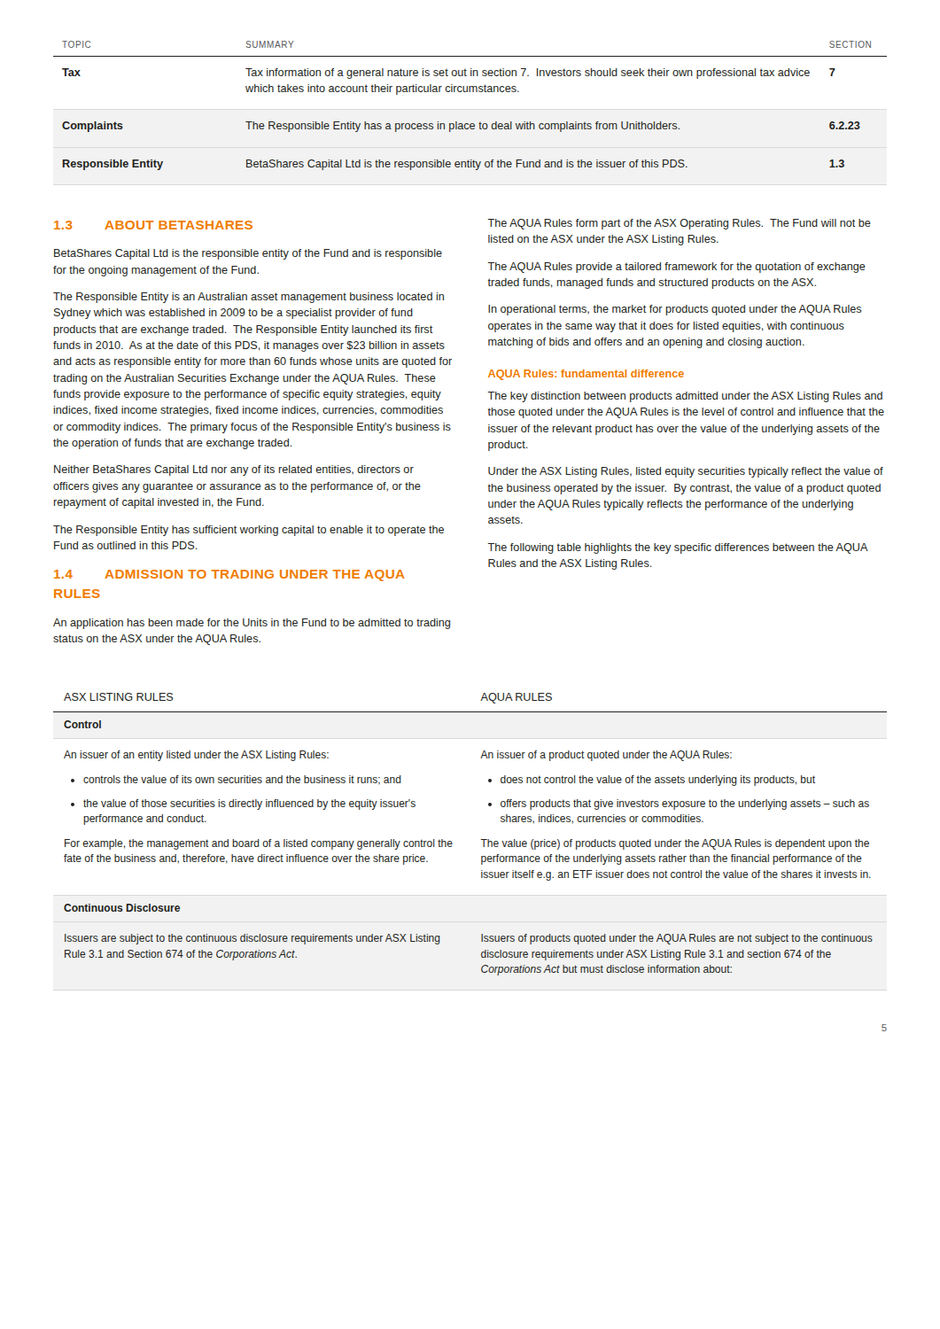| TOPIC | SUMMARY | SECTION |
| --- | --- | --- |
| Tax | Tax information of a general nature is set out in section 7. Investors should seek their own professional tax advice which takes into account their particular circumstances. | 7 |
| Complaints | The Responsible Entity has a process in place to deal with complaints from Unitholders. | 6.2.23 |
| Responsible Entity | BetaShares Capital Ltd is the responsible entity of the Fund and is the issuer of this PDS. | 1.3 |
1.3 ABOUT BETASHARES
BetaShares Capital Ltd is the responsible entity of the Fund and is responsible for the ongoing management of the Fund.
The Responsible Entity is an Australian asset management business located in Sydney which was established in 2009 to be a specialist provider of fund products that are exchange traded. The Responsible Entity launched its first funds in 2010. As at the date of this PDS, it manages over $23 billion in assets and acts as responsible entity for more than 60 funds whose units are quoted for trading on the Australian Securities Exchange under the AQUA Rules. These funds provide exposure to the performance of specific equity strategies, equity indices, fixed income strategies, fixed income indices, currencies, commodities or commodity indices. The primary focus of the Responsible Entity's business is the operation of funds that are exchange traded.
Neither BetaShares Capital Ltd nor any of its related entities, directors or officers gives any guarantee or assurance as to the performance of, or the repayment of capital invested in, the Fund.
The Responsible Entity has sufficient working capital to enable it to operate the Fund as outlined in this PDS.
1.4 ADMISSION TO TRADING UNDER THE AQUA RULES
An application has been made for the Units in the Fund to be admitted to trading status on the ASX under the AQUA Rules.
The AQUA Rules form part of the ASX Operating Rules. The Fund will not be listed on the ASX under the ASX Listing Rules.
The AQUA Rules provide a tailored framework for the quotation of exchange traded funds, managed funds and structured products on the ASX.
In operational terms, the market for products quoted under the AQUA Rules operates in the same way that it does for listed equities, with continuous matching of bids and offers and an opening and closing auction.
AQUA Rules: fundamental difference
The key distinction between products admitted under the ASX Listing Rules and those quoted under the AQUA Rules is the level of control and influence that the issuer of the relevant product has over the value of the underlying assets of the product.
Under the ASX Listing Rules, listed equity securities typically reflect the value of the business operated by the issuer. By contrast, the value of a product quoted under the AQUA Rules typically reflects the performance of the underlying assets.
The following table highlights the key specific differences between the AQUA Rules and the ASX Listing Rules.
| ASX LISTING RULES | AQUA RULES |
| --- | --- |
| Control |
| An issuer of an entity listed under the ASX Listing Rules: controls the value of its own securities and the business it runs; and the value of those securities is directly influenced by the equity issuer's performance and conduct. For example, the management and board of a listed company generally control the fate of the business and, therefore, have direct influence over the share price. | An issuer of a product quoted under the AQUA Rules: does not control the value of the assets underlying its products, but offers products that give investors exposure to the underlying assets – such as shares, indices, currencies or commodities. The value (price) of products quoted under the AQUA Rules is dependent upon the performance of the underlying assets rather than the financial performance of the issuer itself e.g. an ETF issuer does not control the value of the shares it invests in. |
| Continuous Disclosure |
| Issuers are subject to the continuous disclosure requirements under ASX Listing Rule 3.1 and Section 674 of the Corporations Act . | Issuers of products quoted under the AQUA Rules are not subject to the continuous disclosure requirements under ASX Listing Rule 3.1 and section 674 of the Corporations Act but must disclose information about: |
5